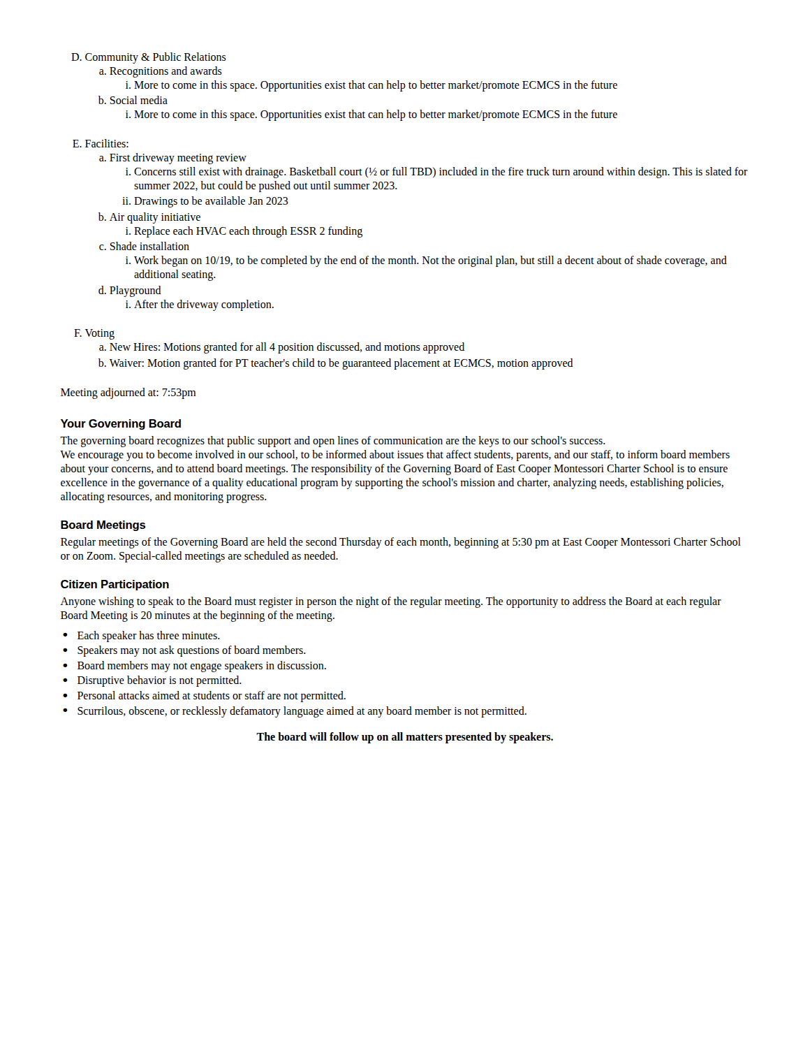Community & Public Relations
Recognitions and awards
More to come in this space. Opportunities exist that can help to better market/promote ECMCS in the future
Social media
More to come in this space. Opportunities exist that can help to better market/promote ECMCS in the future
Facilities:
First driveway meeting review
Concerns still exist with drainage. Basketball court (½ or full TBD) included in the fire truck turn around within design. This is slated for summer 2022, but could be pushed out until summer 2023.
Drawings to be available Jan 2023
Air quality initiative
Replace each HVAC each through ESSR 2 funding
Shade installation
Work began on 10/19, to be completed by the end of the month. Not the original plan, but still a decent about of shade coverage, and additional seating.
Playground
After the driveway completion.
Voting
New Hires: Motions granted for all 4 position discussed, and motions approved
Waiver: Motion granted for PT teacher's child to be guaranteed placement at ECMCS, motion approved
Meeting adjourned at: 7:53pm
Your Governing Board
The governing board recognizes that public support and open lines of communication are the keys to our school's success.
We encourage you to become involved in our school, to be informed about issues that affect students, parents, and our staff, to inform board members about your concerns, and to attend board meetings. The responsibility of the Governing Board of East Cooper Montessori Charter School is to ensure excellence in the governance of a quality educational program by supporting the school's mission and charter, analyzing needs, establishing policies, allocating resources, and monitoring progress.
Board Meetings
Regular meetings of the Governing Board are held the second Thursday of each month, beginning at 5:30 pm at East Cooper Montessori Charter School or on Zoom. Special-called meetings are scheduled as needed.
Citizen Participation
Anyone wishing to speak to the Board must register in person the night of the regular meeting. The opportunity to address the Board at each regular Board Meeting is 20 minutes at the beginning of the meeting.
Each speaker has three minutes.
Speakers may not ask questions of board members.
Board members may not engage speakers in discussion.
Disruptive behavior is not permitted.
Personal attacks aimed at students or staff are not permitted.
Scurrilous, obscene, or recklessly defamatory language aimed at any board member is not permitted.
The board will follow up on all matters presented by speakers.